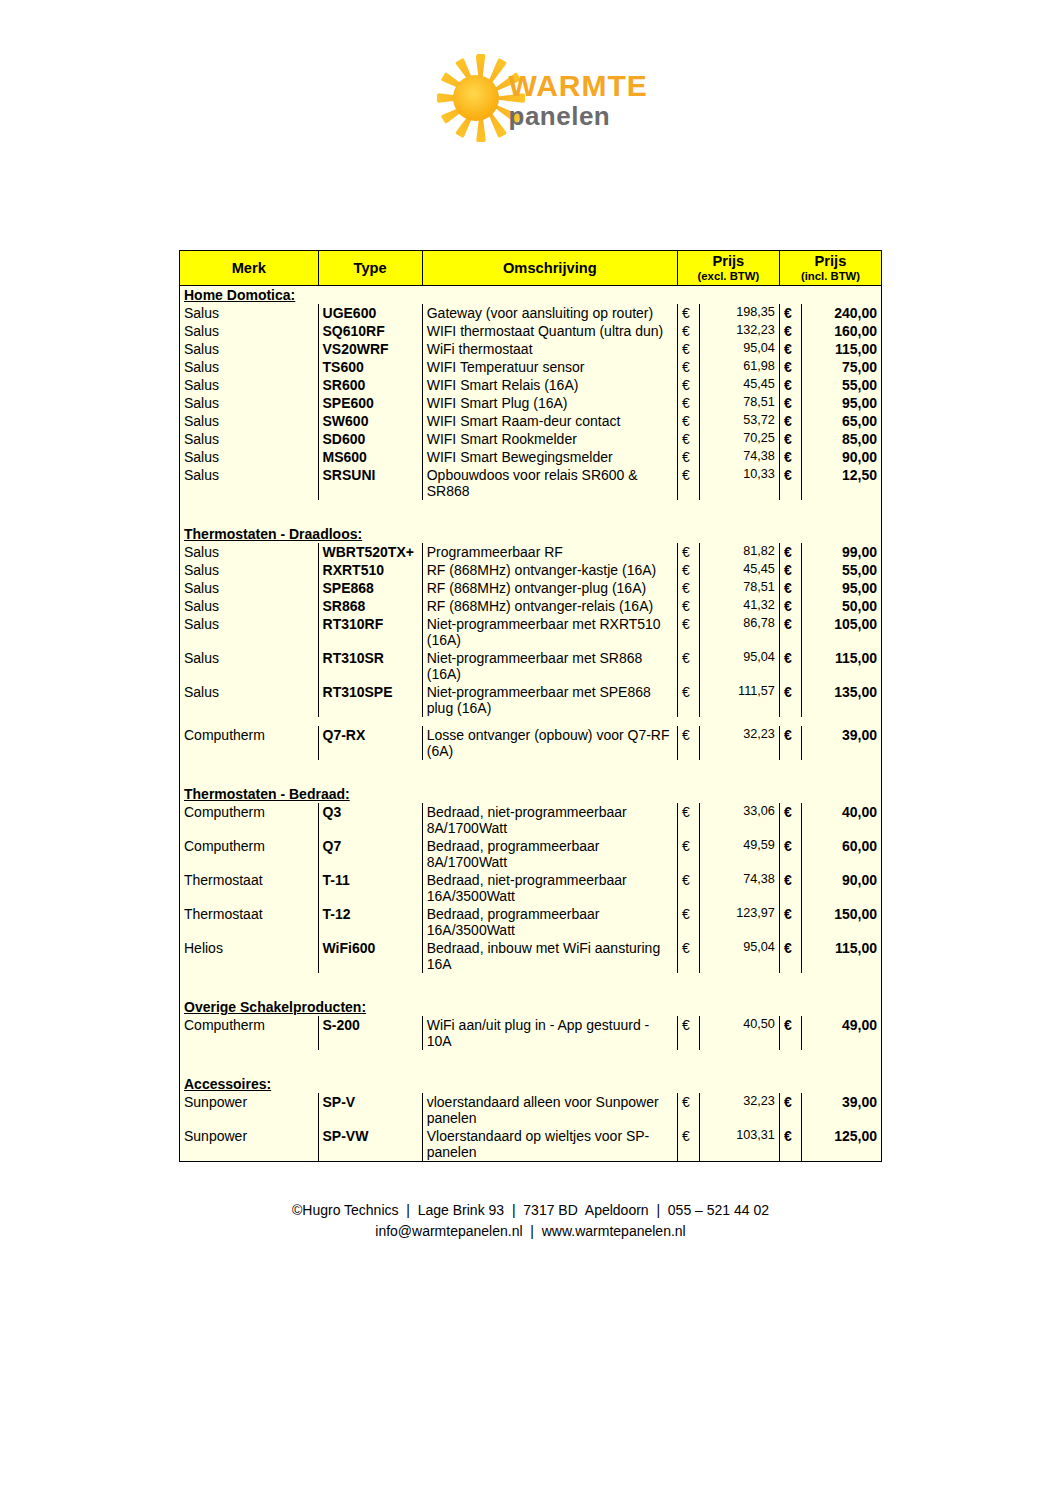WARMTE
panelen
| Merk | Type | Omschrijving | Prijs (excl. BTW) | Prijs (incl. BTW) |
| --- | --- | --- | --- | --- |
| Home Domotica: |
| Salus | UGE600 | Gateway (voor aansluiting op router) | € | 198,35 | € | 240,00 |
| Salus | SQ610RF | WIFI thermostaat Quantum (ultra dun) | € | 132,23 | € | 160,00 |
| Salus | VS20WRF | WiFi thermostaat | € | 95,04 | € | 115,00 |
| Salus | TS600 | WIFI Temperatuur sensor | € | 61,98 | € | 75,00 |
| Salus | SR600 | WIFI Smart Relais (16A) | € | 45,45 | € | 55,00 |
| Salus | SPE600 | WIFI Smart Plug (16A) | € | 78,51 | € | 95,00 |
| Salus | SW600 | WIFI Smart Raam-deur contact | € | 53,72 | € | 65,00 |
| Salus | SD600 | WIFI Smart Rookmelder | € | 70,25 | € | 85,00 |
| Salus | MS600 | WIFI Smart Bewegingsmelder | € | 74,38 | € | 90,00 |
| Salus | SRSUNI | Opbouwdoos voor relais SR600 & SR868 | € | 10,33 | € | 12,50 |
| Thermostaten - Draadloos: |
| Salus | WBRT520TX+ | Programmeerbaar RF | € | 81,82 | € | 99,00 |
| Salus | RXRT510 | RF (868MHz) ontvanger-kastje (16A) | € | 45,45 | € | 55,00 |
| Salus | SPE868 | RF (868MHz) ontvanger-plug (16A) | € | 78,51 | € | 95,00 |
| Salus | SR868 | RF (868MHz) ontvanger-relais (16A) | € | 41,32 | € | 50,00 |
| Salus | RT310RF | Niet-programmeerbaar met RXRT510 (16A) | € | 86,78 | € | 105,00 |
| Salus | RT310SR | Niet-programmeerbaar met SR868 (16A) | € | 95,04 | € | 115,00 |
| Salus | RT310SPE | Niet-programmeerbaar met SPE868 plug (16A) | € | 111,57 | € | 135,00 |
| Computherm | Q7-RX | Losse ontvanger (opbouw) voor Q7-RF (6A) | € | 32,23 | € | 39,00 |
| Thermostaten - Bedraad: |
| Computherm | Q3 | Bedraad, niet-programmeerbaar 8A/1700Watt | € | 33,06 | € | 40,00 |
| Computherm | Q7 | Bedraad, programmeerbaar 8A/1700Watt | € | 49,59 | € | 60,00 |
| Thermostaat | T-11 | Bedraad, niet-programmeerbaar 16A/3500Watt | € | 74,38 | € | 90,00 |
| Thermostaat | T-12 | Bedraad, programmeerbaar 16A/3500Watt | € | 123,97 | € | 150,00 |
| Helios | WiFi600 | Bedraad, inbouw met WiFi aansturing 16A | € | 95,04 | € | 115,00 |
| Overige Schakelproducten: |
| Computherm | S-200 | WiFi aan/uit plug in - App gestuurd - 10A | € | 40,50 | € | 49,00 |
| Accessoires: |
| Sunpower | SP-V | vloerstandaard alleen voor Sunpower panelen | € | 32,23 | € | 39,00 |
| Sunpower | SP-VW | Vloerstandaard op wieltjes voor SP-panelen | € | 103,31 | € | 125,00 |
©Hugro Technics | Lage Brink 93 | 7317 BD Apeldoorn | 055 – 521 44 02
info@warmtepanelen.nl | www.warmtepanelen.nl